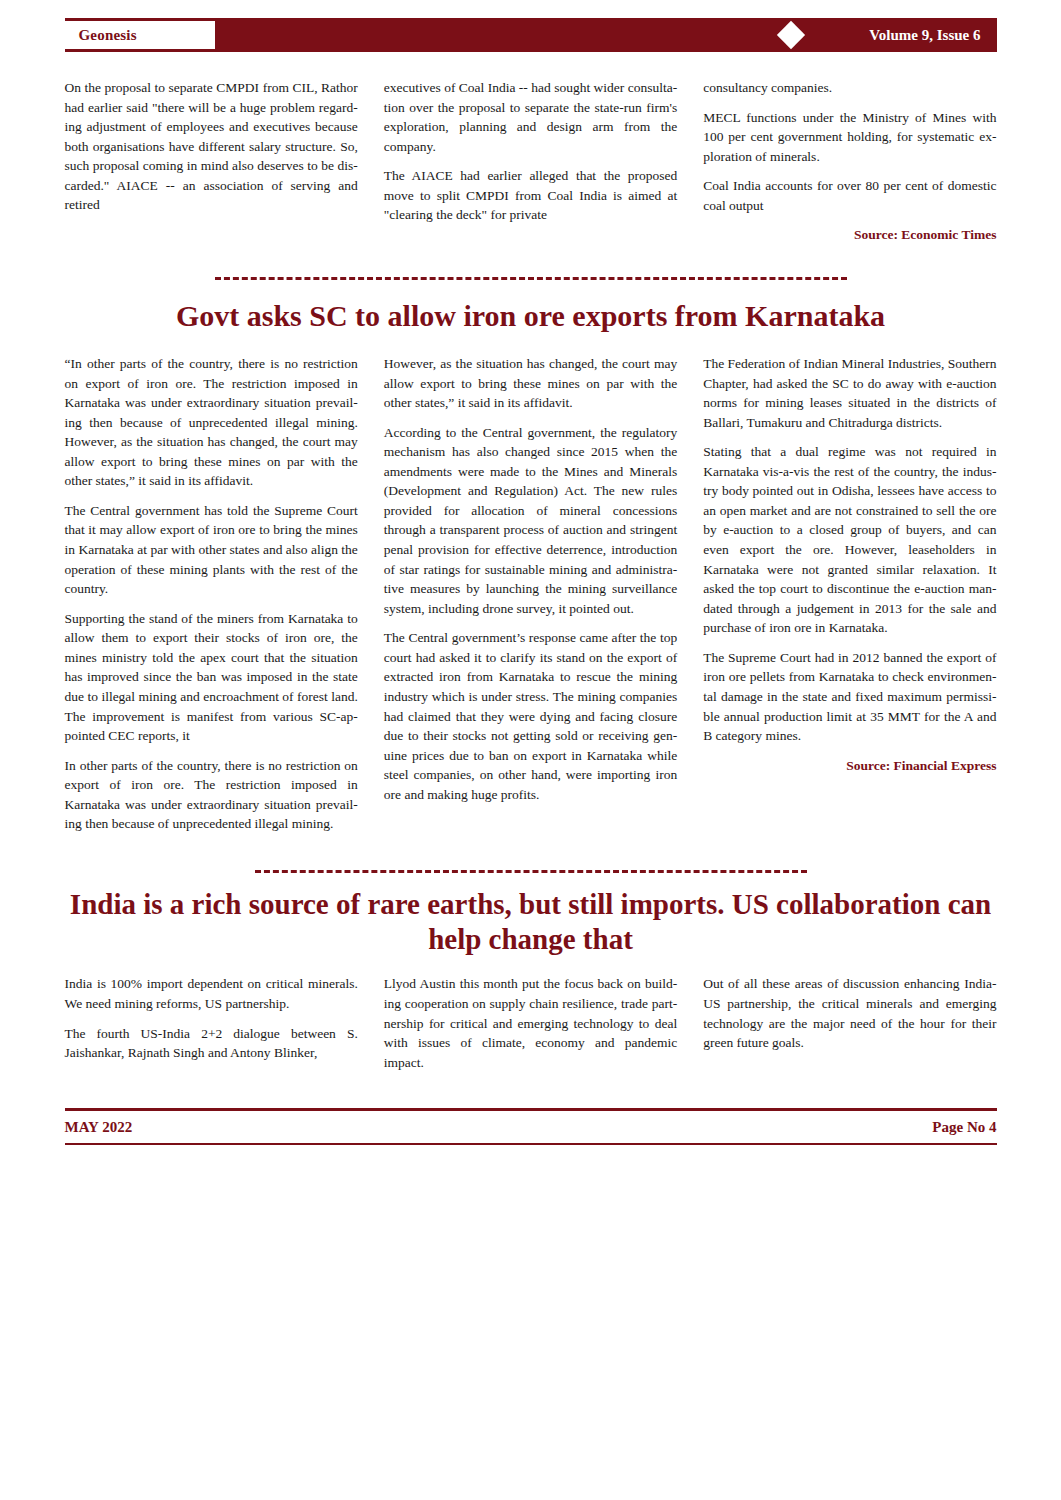Geonesis
Volume 9, Issue 6
On the proposal to separate CMPDI from CIL, Rathor had earlier said "there will be a huge problem regarding adjustment of employees and executives because both organisations have different salary structure. So, such proposal coming in mind also deserves to be discarded." AIACE -- an association of serving and retired
executives of Coal India -- had sought wider consultation over the proposal to separate the state-run firm's exploration, planning and design arm from the company.
The AIACE had earlier alleged that the proposed move to split CMPDI from Coal India is aimed at "clearing the deck" for private
consultancy companies.
MECL functions under the Ministry of Mines with 100 per cent government holding, for systematic exploration of minerals.
Coal India accounts for over 80 per cent of domestic coal output
Source: Economic Times
Govt asks SC to allow iron ore exports from Karnataka
“In other parts of the country, there is no restriction on export of iron ore. The restriction imposed in Karnataka was under extraordinary situation prevailing then because of unprecedented illegal mining. However, as the situation has changed, the court may allow export to bring these mines on par with the other states,” it said in its affidavit.
The Central government has told the Supreme Court that it may allow export of iron ore to bring the mines in Karnataka at par with other states and also align the operation of these mining plants with the rest of the country.
Supporting the stand of the miners from Karnataka to allow them to export their stocks of iron ore, the mines ministry told the apex court that the situation has improved since the ban was imposed in the state due to illegal mining and encroachment of forest land. The improvement is manifest from various SC-appointed CEC reports, it
In other parts of the country, there is no restriction on export of iron ore. The restriction imposed in Karnataka was under extraordinary situation prevailing then because of unprecedented illegal mining.
However, as the situation has changed, the court may allow export to bring these mines on par with the other states,” it said in its affidavit.
According to the Central government, the regulatory mechanism has also changed since 2015 when the amendments were made to the Mines and Minerals (Development and Regulation) Act. The new rules provided for allocation of mineral concessions through a transparent process of auction and stringent penal provision for effective deterrence, introduction of star ratings for sustainable mining and administrative measures by launching the mining surveillance system, including drone survey, it pointed out.
The Central government’s response came after the top court had asked it to clarify its stand on the export of extracted iron from Karnataka to rescue the mining industry which is under stress. The mining companies had claimed that they were dying and facing closure due to their stocks not getting sold or receiving genuine prices due to ban on export in Karnataka while steel companies, on other hand, were importing iron ore and making huge profits.
The Federation of Indian Mineral Industries, Southern Chapter, had asked the SC to do away with e-auction norms for mining leases situated in the districts of Ballari, Tumakuru and Chitradurga districts.
Stating that a dual regime was not required in Karnataka vis-a-vis the rest of the country, the industry body pointed out in Odisha, lessees have access to an open market and are not constrained to sell the ore by e-auction to a closed group of buyers, and can even export the ore. However, leaseholders in Karnataka were not granted similar relaxation. It asked the top court to discontinue the e-auction mandated through a judgement in 2013 for the sale and purchase of iron ore in Karnataka.
The Supreme Court had in 2012 banned the export of iron ore pellets from Karnataka to check environmental damage in the state and fixed maximum permissible annual production limit at 35 MMT for the A and B category mines.
Source: Financial Express
India is a rich source of rare earths, but still imports. US collaboration can help change that
India is 100% import dependent on critical minerals. We need mining reforms, US partnership.
The fourth US-India 2+2 dialogue between S. Jaishankar, Rajnath Singh and Antony Blinker,
Llyod Austin this month put the focus back on building cooperation on supply chain resilience, trade partnership for critical and emerging technology to deal with issues of climate, economy and pandemic impact.
Out of all these areas of discussion enhancing India-US partnership, the critical minerals and emerging technology are the major need of the hour for their green future goals.
MAY 2022
Page No 4